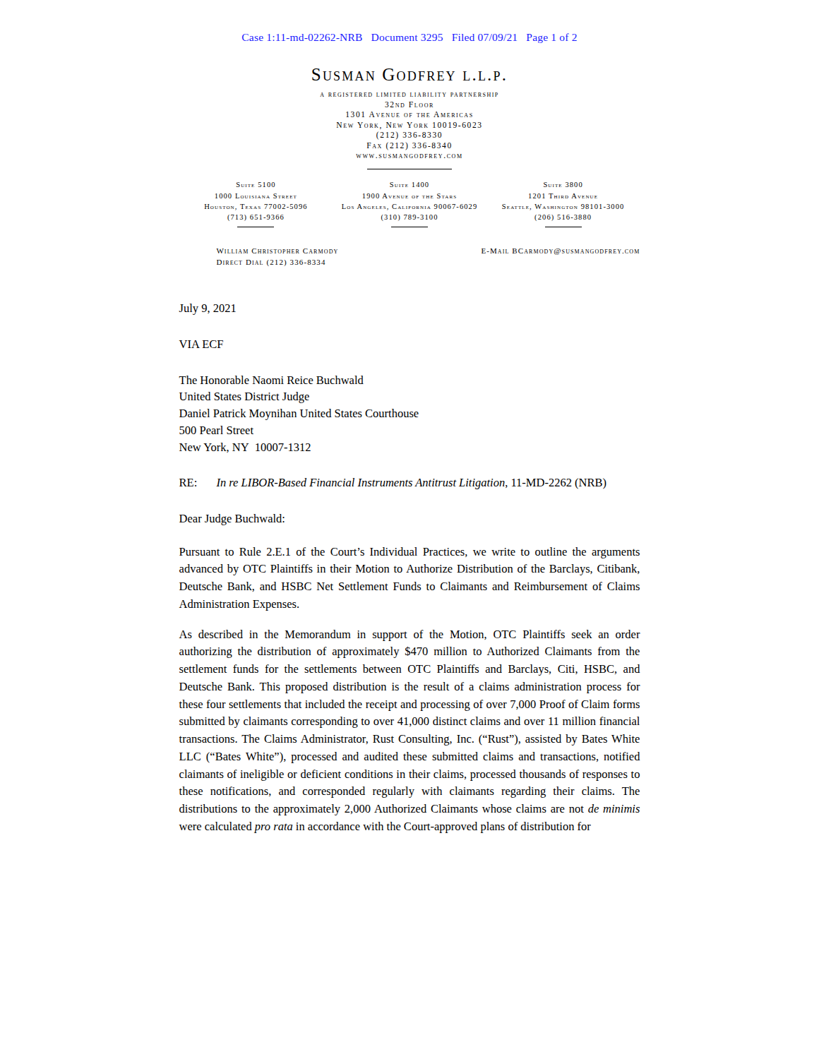Case 1:11-md-02262-NRB Document 3295 Filed 07/09/21 Page 1 of 2
Susman Godfrey l.l.p.
a registered limited liability partnership
32nd Floor
1301 Avenue of the Americas
New York, New York 10019-6023
(212) 336-8330
Fax (212) 336-8340
www.susmangodfrey.com
Suite 5100
1000 Louisiana Street
Houston, Texas 77002-5096
(713) 651-9366
Suite 1400
1900 Avenue of the Stars
Los Angeles, California 90067-6029
(310) 789-3100
Suite 3800
1201 Third Avenue
Seattle, Washington 98101-3000
(206) 516-3880
William Christopher Carmody
Direct Dial (212) 336-8334
E-Mail BCarmody@susmangodfrey.com
July 9, 2021
VIA ECF
The Honorable Naomi Reice Buchwald
United States District Judge
Daniel Patrick Moynihan United States Courthouse
500 Pearl Street
New York, NY 10007-1312
RE: In re LIBOR-Based Financial Instruments Antitrust Litigation, 11-MD-2262 (NRB)
Dear Judge Buchwald:
Pursuant to Rule 2.E.1 of the Court’s Individual Practices, we write to outline the arguments advanced by OTC Plaintiffs in their Motion to Authorize Distribution of the Barclays, Citibank, Deutsche Bank, and HSBC Net Settlement Funds to Claimants and Reimbursement of Claims Administration Expenses.
As described in the Memorandum in support of the Motion, OTC Plaintiffs seek an order authorizing the distribution of approximately $470 million to Authorized Claimants from the settlement funds for the settlements between OTC Plaintiffs and Barclays, Citi, HSBC, and Deutsche Bank. This proposed distribution is the result of a claims administration process for these four settlements that included the receipt and processing of over 7,000 Proof of Claim forms submitted by claimants corresponding to over 41,000 distinct claims and over 11 million financial transactions. The Claims Administrator, Rust Consulting, Inc. (“Rust”), assisted by Bates White LLC (“Bates White”), processed and audited these submitted claims and transactions, notified claimants of ineligible or deficient conditions in their claims, processed thousands of responses to these notifications, and corresponded regularly with claimants regarding their claims. The distributions to the approximately 2,000 Authorized Claimants whose claims are not de minimis were calculated pro rata in accordance with the Court-approved plans of distribution for